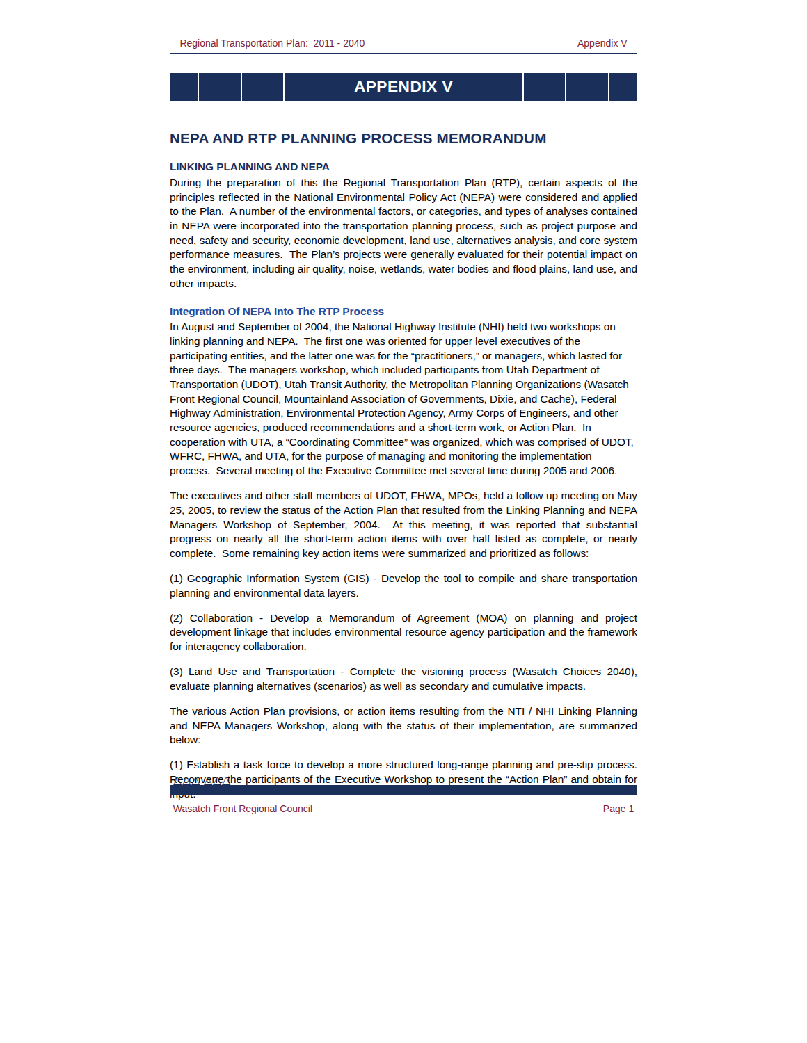Regional Transportation Plan: 2011 - 2040
Appendix V
APPENDIX V
NEPA AND RTP PLANNING PROCESS MEMORANDUM
LINKING PLANNING AND NEPA
During the preparation of this the Regional Transportation Plan (RTP), certain aspects of the principles reflected in the National Environmental Policy Act (NEPA) were considered and applied to the Plan. A number of the environmental factors, or categories, and types of analyses contained in NEPA were incorporated into the transportation planning process, such as project purpose and need, safety and security, economic development, land use, alternatives analysis, and core system performance measures. The Plan’s projects were generally evaluated for their potential impact on the environment, including air quality, noise, wetlands, water bodies and flood plains, land use, and other impacts.
Integration Of NEPA Into The RTP Process
In August and September of 2004, the National Highway Institute (NHI) held two workshops on linking planning and NEPA. The first one was oriented for upper level executives of the participating entities, and the latter one was for the “practitioners,” or managers, which lasted for three days. The managers workshop, which included participants from Utah Department of Transportation (UDOT), Utah Transit Authority, the Metropolitan Planning Organizations (Wasatch Front Regional Council, Mountainland Association of Governments, Dixie, and Cache), Federal Highway Administration, Environmental Protection Agency, Army Corps of Engineers, and other resource agencies, produced recommendations and a short-term work, or Action Plan. In cooperation with UTA, a “Coordinating Committee” was organized, which was comprised of UDOT, WFRC, FHWA, and UTA, for the purpose of managing and monitoring the implementation process. Several meeting of the Executive Committee met several time during 2005 and 2006.
The executives and other staff members of UDOT, FHWA, MPOs, held a follow up meeting on May 25, 2005, to review the status of the Action Plan that resulted from the Linking Planning and NEPA Managers Workshop of September, 2004. At this meeting, it was reported that substantial progress on nearly all the short-term action items with over half listed as complete, or nearly complete. Some remaining key action items were summarized and prioritized as follows:
(1) Geographic Information System (GIS) - Develop the tool to compile and share transportation planning and environmental data layers.
(2) Collaboration - Develop a Memorandum of Agreement (MOA) on planning and project development linkage that includes environmental resource agency participation and the framework for interagency collaboration.
(3) Land Use and Transportation - Complete the visioning process (Wasatch Choices 2040), evaluate planning alternatives (scenarios) as well as secondary and cumulative impacts.
The various Action Plan provisions, or action items resulting from the NTI / NHI Linking Planning and NEPA Managers Workshop, along with the status of their implementation, are summarized below:
(1) Establish a task force to develop a more structured long-range planning and pre-stip process. Reconvene the participants of the Executive Workshop to present the “Action Plan” and obtain for input.
△△△ △△△
Wasatch Front Regional Council
Page 1